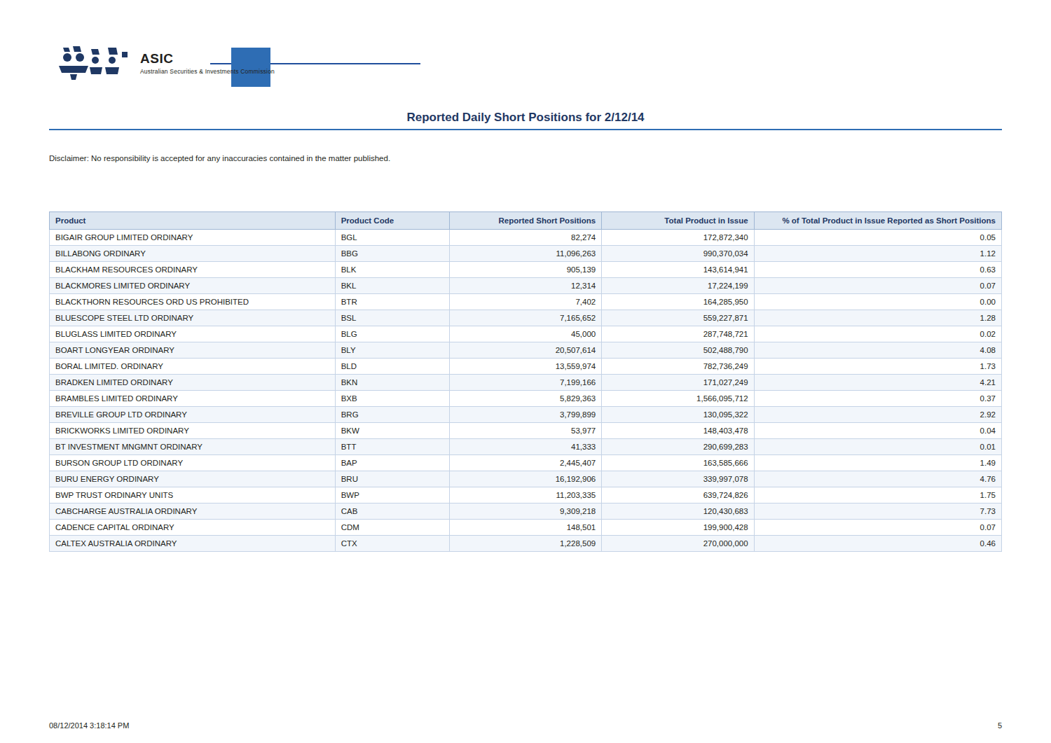ASIC
Australian Securities & Investments Commission
Reported Daily Short Positions for 2/12/14
Disclaimer: No responsibility is accepted for any inaccuracies contained in the matter published.
| Product | Product Code | Reported Short Positions | Total Product in Issue | % of Total Product in Issue Reported as Short Positions |
| --- | --- | --- | --- | --- |
| BIGAIR GROUP LIMITED ORDINARY | BGL | 82,274 | 172,872,340 | 0.05 |
| BILLABONG ORDINARY | BBG | 11,096,263 | 990,370,034 | 1.12 |
| BLACKHAM RESOURCES ORDINARY | BLK | 905,139 | 143,614,941 | 0.63 |
| BLACKMORES LIMITED ORDINARY | BKL | 12,314 | 17,224,199 | 0.07 |
| BLACKTHORN RESOURCES ORD US PROHIBITED | BTR | 7,402 | 164,285,950 | 0.00 |
| BLUESCOPE STEEL LTD ORDINARY | BSL | 7,165,652 | 559,227,871 | 1.28 |
| BLUGLASS LIMITED ORDINARY | BLG | 45,000 | 287,748,721 | 0.02 |
| BOART LONGYEAR ORDINARY | BLY | 20,507,614 | 502,488,790 | 4.08 |
| BORAL LIMITED. ORDINARY | BLD | 13,559,974 | 782,736,249 | 1.73 |
| BRADKEN LIMITED ORDINARY | BKN | 7,199,166 | 171,027,249 | 4.21 |
| BRAMBLES LIMITED ORDINARY | BXB | 5,829,363 | 1,566,095,712 | 0.37 |
| BREVILLE GROUP LTD ORDINARY | BRG | 3,799,899 | 130,095,322 | 2.92 |
| BRICKWORKS LIMITED ORDINARY | BKW | 53,977 | 148,403,478 | 0.04 |
| BT INVESTMENT MNGMNT ORDINARY | BTT | 41,333 | 290,699,283 | 0.01 |
| BURSON GROUP LTD ORDINARY | BAP | 2,445,407 | 163,585,666 | 1.49 |
| BURU ENERGY ORDINARY | BRU | 16,192,906 | 339,997,078 | 4.76 |
| BWP TRUST ORDINARY UNITS | BWP | 11,203,335 | 639,724,826 | 1.75 |
| CABCHARGE AUSTRALIA ORDINARY | CAB | 9,309,218 | 120,430,683 | 7.73 |
| CADENCE CAPITAL ORDINARY | CDM | 148,501 | 199,900,428 | 0.07 |
| CALTEX AUSTRALIA ORDINARY | CTX | 1,228,509 | 270,000,000 | 0.46 |
08/12/2014 3:18:14 PM 5